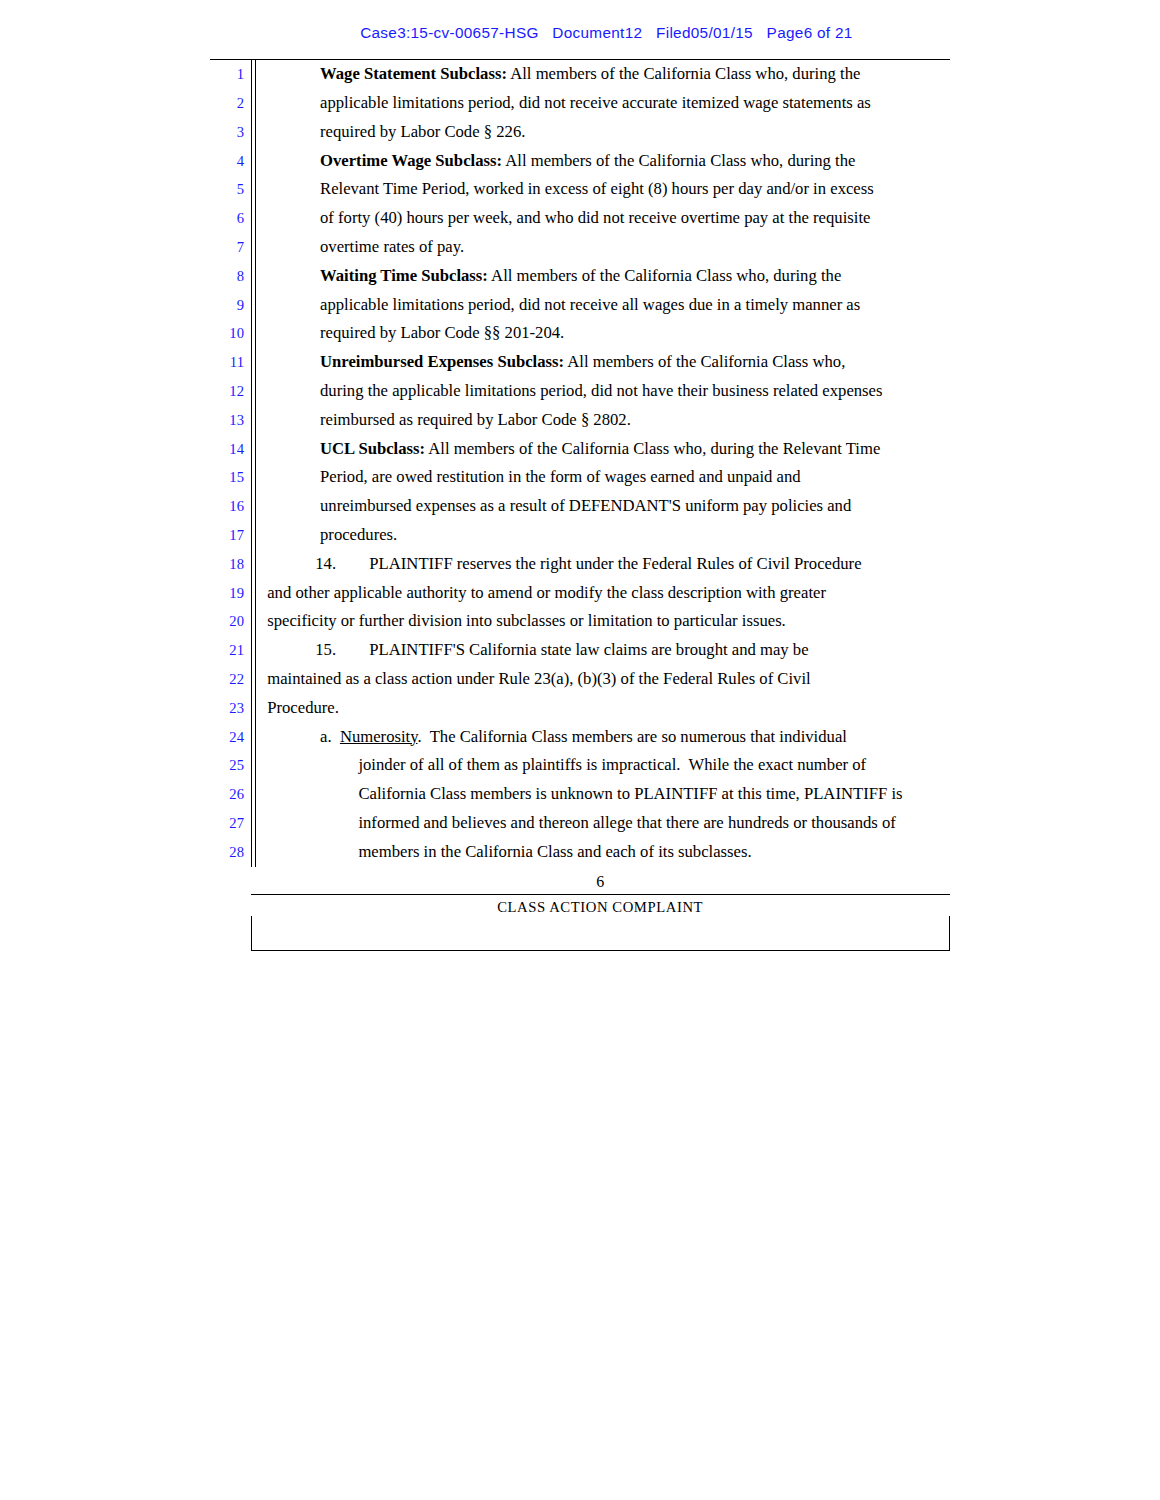Case3:15-cv-00657-HSG Document12 Filed05/01/15 Page6 of 21
1
2
3
4
5
6
7
8
9
10
11
12
13
14
15
16
17
18
19
20
21
22
23
24
25
26
27
28
Wage Statement Subclass: All members of the California Class who, during the
applicable limitations period, did not receive accurate itemized wage statements as
required by Labor Code § 226.
Overtime Wage Subclass: All members of the California Class who, during the
Relevant Time Period, worked in excess of eight (8) hours per day and/or in excess
of forty (40) hours per week, and who did not receive overtime pay at the requisite
overtime rates of pay.
Waiting Time Subclass: All members of the California Class who, during the
applicable limitations period, did not receive all wages due in a timely manner as
required by Labor Code §§ 201-204.
Unreimbursed Expenses Subclass: All members of the California Class who,
during the applicable limitations period, did not have their business related expenses
reimbursed as required by Labor Code § 2802.
UCL Subclass: All members of the California Class who, during the Relevant Time
Period, are owed restitution in the form of wages earned and unpaid and
unreimbursed expenses as a result of DEFENDANT'S uniform pay policies and
procedures.
14. PLAINTIFF reserves the right under the Federal Rules of Civil Procedure
and other applicable authority to amend or modify the class description with greater
specificity or further division into subclasses or limitation to particular issues.
15. PLAINTIFF'S California state law claims are brought and may be
maintained as a class action under Rule 23(a), (b)(3) of the Federal Rules of Civil
Procedure.
a. Numerosity. The California Class members are so numerous that individual
joinder of all of them as plaintiffs is impractical. While the exact number of
California Class members is unknown to PLAINTIFF at this time, PLAINTIFF is
informed and believes and thereon allege that there are hundreds or thousands of
members in the California Class and each of its subclasses.
6
CLASS ACTION COMPLAINT